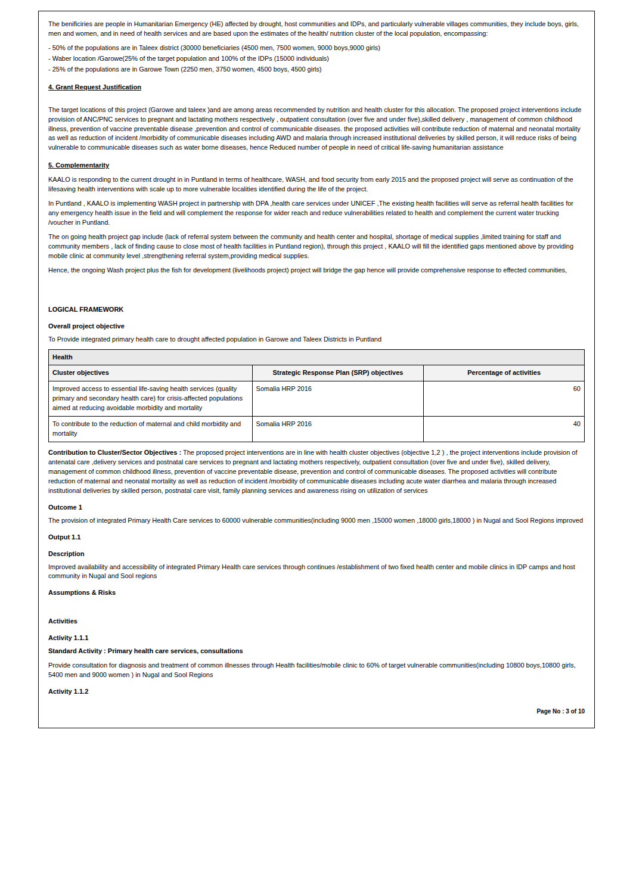The benificiries are people in Humanitarian Emergency (HE) affected by drought, host communities and IDPs, and particularly vulnerable villages communities, they include boys, girls, men and women, and in need of health services and are based upon the estimates of the health/ nutrition cluster of the local population, encompassing:
- 50% of the populations are in Taleex district (30000 beneficiaries (4500 men, 7500 women, 9000 boys,9000 girls)
- Waber location /Garowe(25% of the target population and 100% of the IDPs (15000 individuals)
- 25% of the populations are in Garowe Town (2250 men, 3750 women, 4500 boys, 4500 girls)
4. Grant Request Justification
The target locations of this project (Garowe and taleex )and are among areas recommended by nutrition and health cluster for this allocation. The proposed project interventions include provision of ANC/PNC services to pregnant and lactating mothers respectively , outpatient consultation (over five and under five),skilled delivery , management of common childhood illness, prevention of vaccine preventable disease ,prevention and control of communicable diseases. the proposed activities will contribute reduction of maternal and neonatal mortality as well as reduction of incident /morbidity of communicable diseases including AWD and malaria through increased institutional deliveries by skilled person, it will reduce risks of being vulnerable to communicable diseases such as water borne diseases, hence Reduced number of people in need of critical life-saving humanitarian assistance
5. Complementarity
KAALO is responding to the current drought in in Puntland in terms of healthcare, WASH, and food security from early 2015 and the proposed project will serve as continuation of the lifesaving health interventions with scale up to more vulnerable localities identified during the life of the project.
In Puntland , KAALO is implementing WASH project in partnership with DPA ,health care services under UNICEF ,The existing health facilities will serve as referral health facilities for any emergency health issue in the field and will complement the response for wider reach and reduce vulnerabilities related to health and complement the current water trucking /voucher in Puntland.
The on going health project gap include (lack of referral system between the community and health center and hospital, shortage of medical supplies ,limited training for staff and community members , lack of finding cause to close most of health facilities in Puntland region), through this project , KAALO will fill the identified gaps mentioned above by providing mobile clinic at community level ,strengthening referral system,providing medical supplies.
Hence, the ongoing Wash project plus the fish for development (livelihoods project) project will bridge the gap hence will provide comprehensive response to effected communities,
LOGICAL FRAMEWORK
Overall project objective
To Provide integrated primary health care to drought affected population in Garowe and Taleex Districts in Puntland
Health
| Cluster objectives | Strategic Response Plan (SRP) objectives | Percentage of activities |
| --- | --- | --- |
| Improved access to essential life-saving health services (quality primary and secondary health care) for crisis-affected populations aimed at reducing avoidable morbidity and mortality | Somalia HRP 2016 | 60 |
| To contribute to the reduction of maternal and child morbidity and mortality | Somalia HRP 2016 | 40 |
Contribution to Cluster/Sector Objectives : The proposed project interventions are in line with health cluster objectives (objective 1,2 ) , the project interventions include provision of antenatal care ,delivery services and postnatal care services to pregnant and lactating mothers respectively, outpatient consultation (over five and under five), skilled delivery, management of common childhood illness, prevention of vaccine preventable disease, prevention and control of communicable diseases. The proposed activities will contribute reduction of maternal and neonatal mortality as well as reduction of incident /morbidity of communicable diseases including acute water diarrhea and malaria through increased institutional deliveries by skilled person, postnatal care visit, family planning services and awareness rising on utilization of services
Outcome 1
The provision of integrated Primary Health Care services to 60000 vulnerable communities(including 9000 men ,15000 women ,18000 girls,18000 ) in Nugal and Sool Regions improved
Output 1.1
Description
Improved availability and accessibility of integrated Primary Health care services through continues /establishment of two fixed health center and mobile clinics in IDP camps and host community in Nugal and Sool regions
Assumptions & Risks
Activities
Activity 1.1.1
Standard Activity : Primary health care services, consultations
Provide consultation for diagnosis and treatment of common illnesses through Health facilities/mobile clinic to 60% of target vulnerable communities(including 10800 boys,10800 girls, 5400 men and 9000 women ) in Nugal and Sool Regions
Activity 1.1.2
Page No : 3 of 10